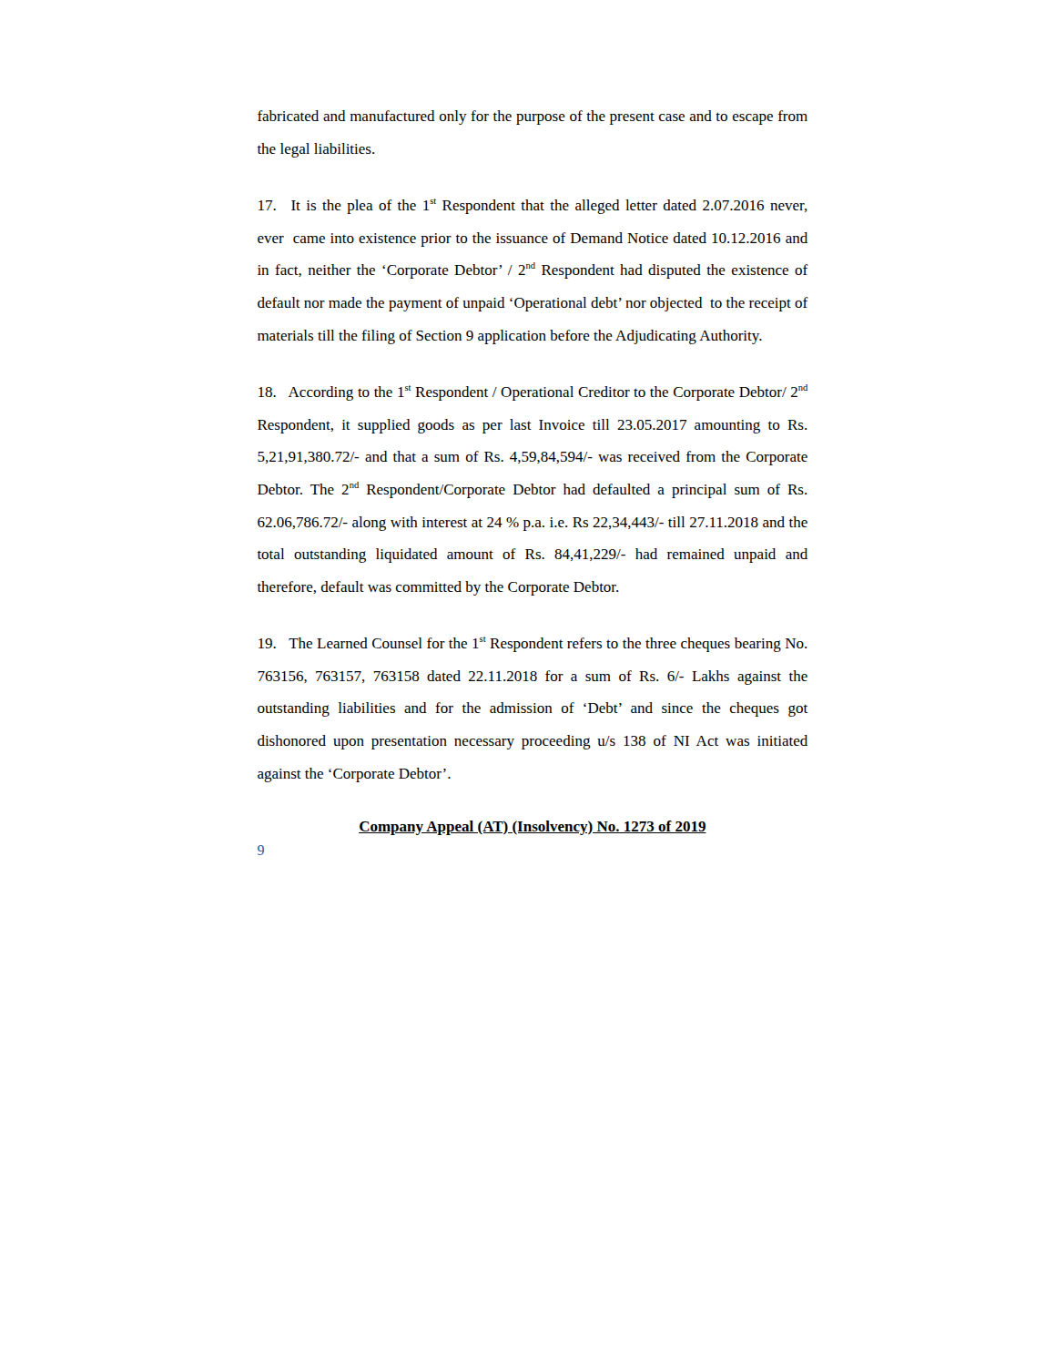fabricated and manufactured only for the purpose of the present case and to escape from the legal liabilities.
17. It is the plea of the 1st Respondent that the alleged letter dated 2.07.2016 never, ever came into existence prior to the issuance of Demand Notice dated 10.12.2016 and in fact, neither the ‘Corporate Debtor’ / 2nd Respondent had disputed the existence of default nor made the payment of unpaid ‘Operational debt’ nor objected to the receipt of materials till the filing of Section 9 application before the Adjudicating Authority.
18. According to the 1st Respondent / Operational Creditor to the Corporate Debtor/ 2nd Respondent, it supplied goods as per last Invoice till 23.05.2017 amounting to Rs. 5,21,91,380.72/- and that a sum of Rs. 4,59,84,594/- was received from the Corporate Debtor. The 2nd Respondent/Corporate Debtor had defaulted a principal sum of Rs. 62.06,786.72/- along with interest at 24 % p.a. i.e. Rs 22,34,443/- till 27.11.2018 and the total outstanding liquidated amount of Rs. 84,41,229/- had remained unpaid and therefore, default was committed by the Corporate Debtor.
19. The Learned Counsel for the 1st Respondent refers to the three cheques bearing No. 763156, 763157, 763158 dated 22.11.2018 for a sum of Rs. 6/- Lakhs against the outstanding liabilities and for the admission of ‘Debt’ and since the cheques got dishonored upon presentation necessary proceeding u/s 138 of NI Act was initiated against the ‘Corporate Debtor’.
Company Appeal (AT) (Insolvency) No. 1273 of 2019
9